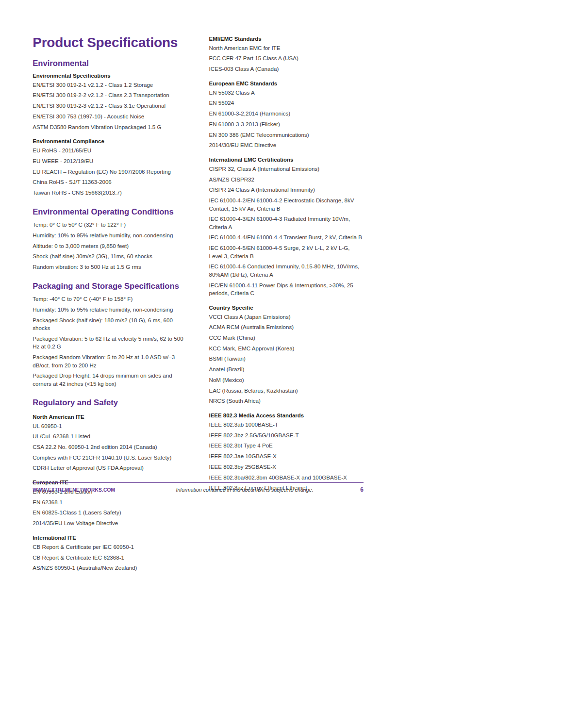Product Specifications
Environmental
Environmental Specifications
EN/ETSI 300 019-2-1 v2.1.2 - Class 1.2 Storage
EN/ETSI 300 019-2-2 v2.1.2 - Class 2.3 Transportation
EN/ETSI 300 019-2-3 v2.1.2 - Class 3.1e Operational
EN/ETSI 300 753 (1997-10) - Acoustic Noise
ASTM D3580 Random Vibration Unpackaged 1.5 G
Environmental Compliance
EU RoHS - 2011/65/EU
EU WEEE - 2012/19/EU
EU REACH – Regulation (EC) No 1907/2006 Reporting
China RoHS - SJ/T 11363-2006
Taiwan RoHS - CNS 15663(2013.7)
Environmental Operating Conditions
Temp: 0° C to 50° C (32° F to 122° F)
Humidity: 10% to 95% relative humidity, non-condensing
Altitude: 0 to 3,000 meters (9,850 feet)
Shock (half sine) 30m/s2 (3G), 11ms, 60 shocks
Random vibration: 3 to 500 Hz at 1.5 G rms
Packaging and Storage Specifications
Temp: -40° C to 70° C (-40° F to 158° F)
Humidity: 10% to 95% relative humidity, non-condensing
Packaged Shock (half sine): 180 m/s2 (18 G), 6 ms, 600 shocks
Packaged Vibration: 5 to 62 Hz at velocity 5 mm/s, 62 to 500 Hz at 0.2 G
Packaged Random Vibration: 5 to 20 Hz at 1.0 ASD w/–3 dB/oct. from 20 to 200 Hz
Packaged Drop Height: 14 drops minimum on sides and corners at 42 inches (<15 kg box)
Regulatory and Safety
North American ITE
UL 60950-1
UL/CuL 62368-1 Listed
CSA 22.2 No. 60950-1 2nd edition 2014 (Canada)
Complies with FCC 21CFR 1040.10 (U.S. Laser Safety)
CDRH Letter of Approval (US FDA Approval)
European ITE
EN 60950-1 2nd Edition
EN 62368-1
EN 60825-1Class 1 (Lasers Safety)
2014/35/EU Low Voltage Directive
International ITE
CB Report & Certificate per IEC 60950-1
CB Report & Certificate IEC 62368-1
AS/NZS 60950-1 (Australia/New Zealand)
EMI/EMC Standards
North American EMC for ITE
FCC CFR 47 Part 15 Class A (USA)
ICES-003 Class A (Canada)
European EMC Standards
EN 55032 Class A
EN 55024
EN 61000-3-2,2014 (Harmonics)
EN 61000-3-3 2013 (Flicker)
EN 300 386 (EMC Telecommunications)
2014/30/EU EMC Directive
International EMC Certifications
CISPR 32, Class A (International Emissions)
AS/NZS CISPR32
CISPR 24 Class A (International Immunity)
IEC 61000-4-2/EN 61000-4-2 Electrostatic Discharge, 8kV Contact, 15 kV Air, Criteria B
IEC 61000-4-3/EN 61000-4-3 Radiated Immunity 10V/m, Criteria A
IEC 61000-4-4/EN 61000-4-4 Transient Burst, 2 kV, Criteria B
IEC 61000-4-5/EN 61000-4-5 Surge, 2 kV L-L, 2 kV L-G, Level 3, Criteria B
IEC 61000-4-6 Conducted Immunity, 0.15-80 MHz, 10V/rms, 80%AM (1kHz), Criteria A
IEC/EN 61000-4-11 Power Dips & Interruptions, >30%, 25 periods, Criteria C
Country Specific
VCCI Class A (Japan Emissions)
ACMA RCM (Australia Emissions)
CCC Mark (China)
KCC Mark, EMC Approval (Korea)
BSMI (Taiwan)
Anatel (Brazil)
NoM (Mexico)
EAC (Russia, Belarus, Kazkhastan)
NRCS (South Africa)
IEEE 802.3 Media Access Standards
IEEE 802.3ab 1000BASE-T
IEEE 802.3bz 2.5G/5G/10GBASE-T
IEEE 802.3bt Type 4 PoE
IEEE 802.3ae 10GBASE-X
IEEE 802.3by 25GBASE-X
IEEE 802.3ba/802.3bm 40GBASE-X and 100GBASE-X
IEEE 802.3az Energy Efficient Ethernet
WWW.EXTREMENETWORKS.COM Information contained in this document is subject to change. 6